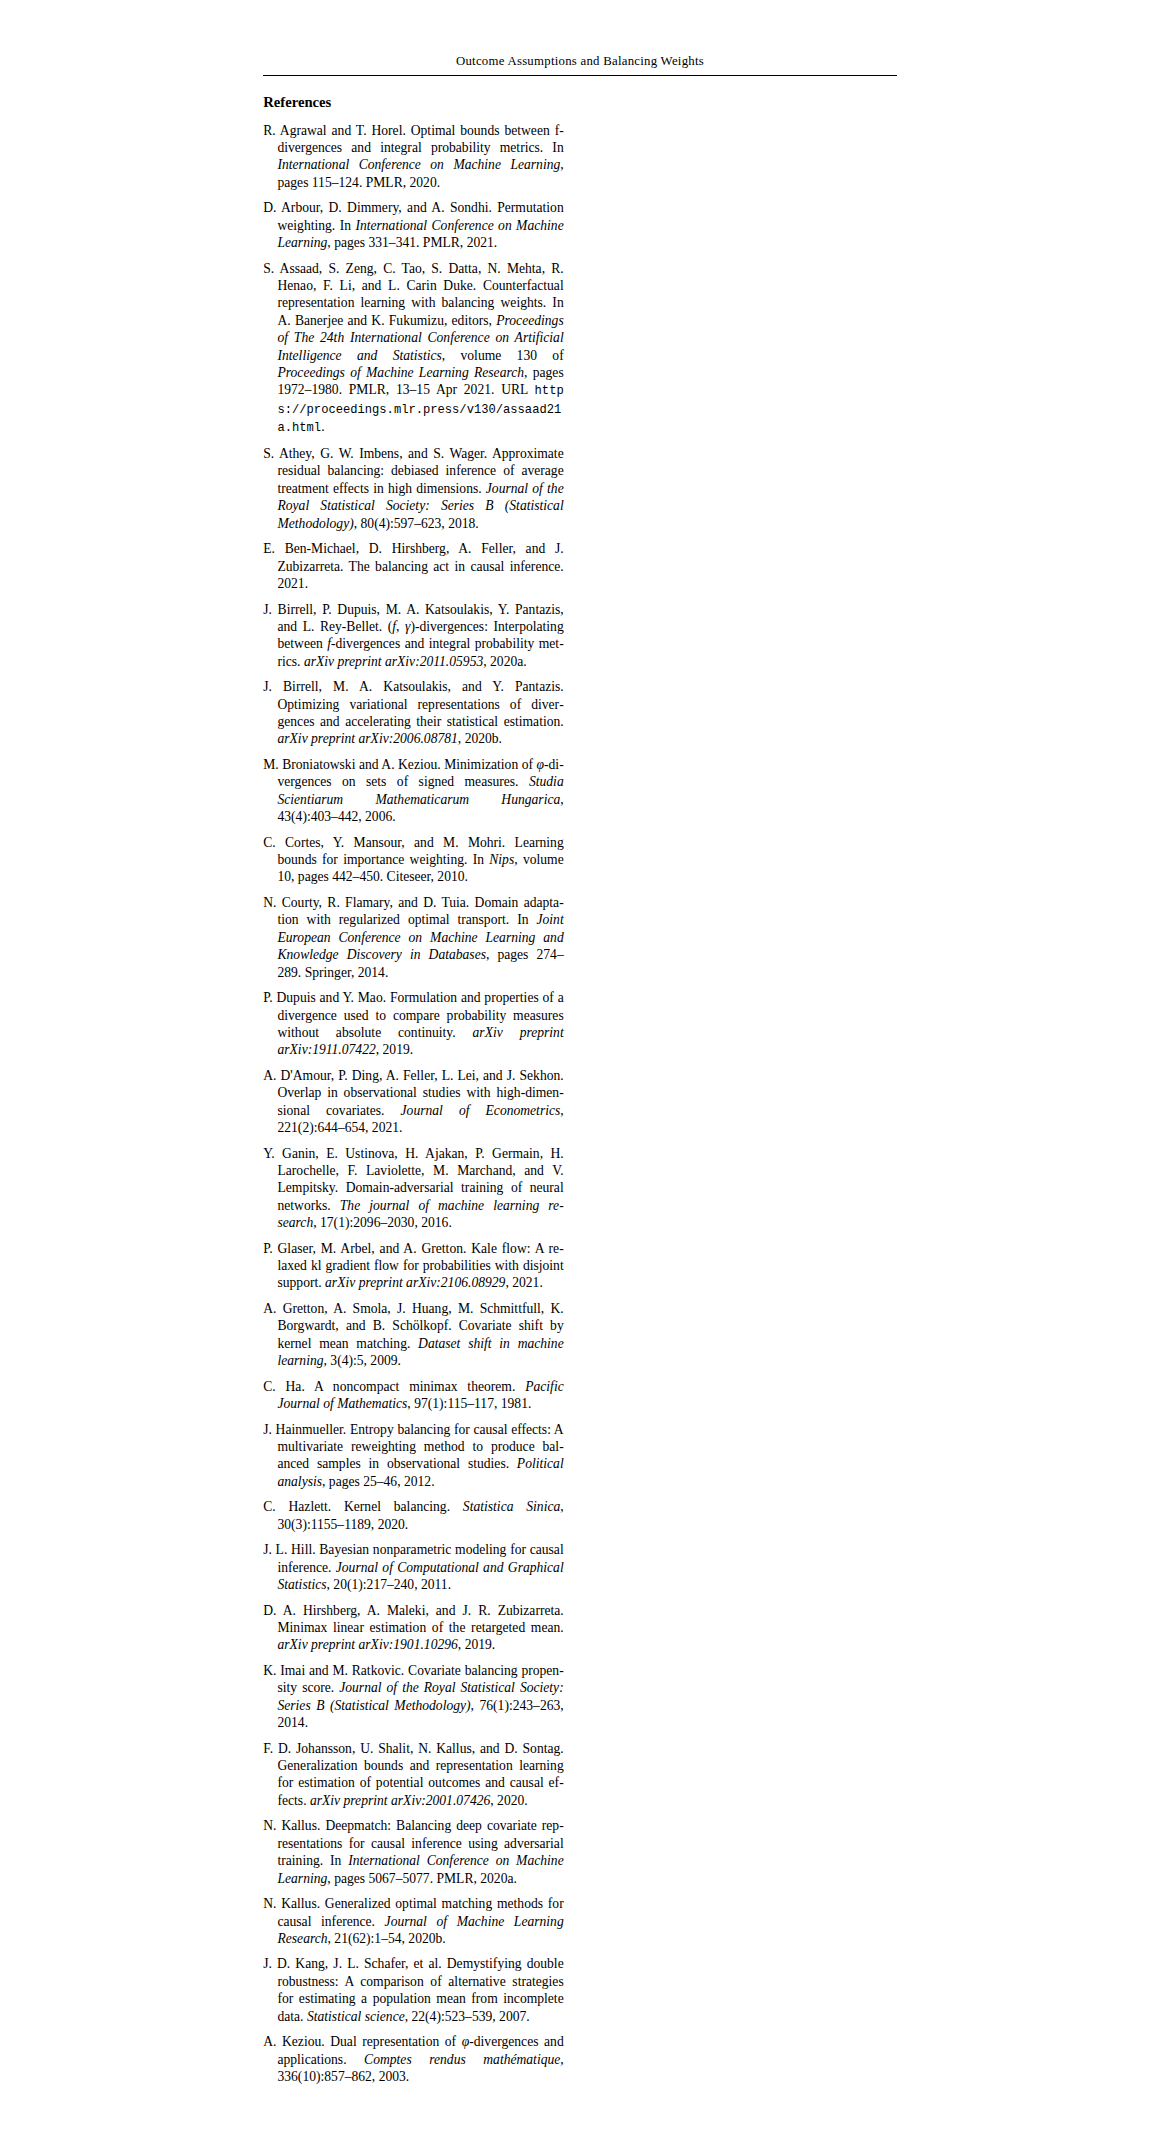Outcome Assumptions and Balancing Weights
References
R. Agrawal and T. Horel. Optimal bounds between f-divergences and integral probability metrics. In International Conference on Machine Learning, pages 115–124. PMLR, 2020.
D. Arbour, D. Dimmery, and A. Sondhi. Permutation weighting. In International Conference on Machine Learning, pages 331–341. PMLR, 2021.
S. Assaad, S. Zeng, C. Tao, S. Datta, N. Mehta, R. Henao, F. Li, and L. Carin Duke. Counterfactual representation learning with balancing weights. In A. Banerjee and K. Fukumizu, editors, Proceedings of The 24th International Conference on Artificial Intelligence and Statistics, volume 130 of Proceedings of Machine Learning Research, pages 1972–1980. PMLR, 13–15 Apr 2021. URL https://proceedings.mlr.press/v130/assaad21a.html.
S. Athey, G. W. Imbens, and S. Wager. Approximate residual balancing: debiased inference of average treatment effects in high dimensions. Journal of the Royal Statistical Society: Series B (Statistical Methodology), 80(4):597–623, 2018.
E. Ben-Michael, D. Hirshberg, A. Feller, and J. Zubizarreta. The balancing act in causal inference. 2021.
J. Birrell, P. Dupuis, M. A. Katsoulakis, Y. Pantazis, and L. Rey-Bellet. (f, γ)-divergences: Interpolating between f-divergences and integral probability metrics. arXiv preprint arXiv:2011.05953, 2020a.
J. Birrell, M. A. Katsoulakis, and Y. Pantazis. Optimizing variational representations of divergences and accelerating their statistical estimation. arXiv preprint arXiv:2006.08781, 2020b.
M. Broniatowski and A. Keziou. Minimization of φ-divergences on sets of signed measures. Studia Scientiarum Mathematicarum Hungarica, 43(4):403–442, 2006.
C. Cortes, Y. Mansour, and M. Mohri. Learning bounds for importance weighting. In Nips, volume 10, pages 442–450. Citeseer, 2010.
N. Courty, R. Flamary, and D. Tuia. Domain adaptation with regularized optimal transport. In Joint European Conference on Machine Learning and Knowledge Discovery in Databases, pages 274–289. Springer, 2014.
P. Dupuis and Y. Mao. Formulation and properties of a divergence used to compare probability measures without absolute continuity. arXiv preprint arXiv:1911.07422, 2019.
A. D'Amour, P. Ding, A. Feller, L. Lei, and J. Sekhon. Overlap in observational studies with high-dimensional covariates. Journal of Econometrics, 221(2):644–654, 2021.
Y. Ganin, E. Ustinova, H. Ajakan, P. Germain, H. Larochelle, F. Laviolette, M. Marchand, and V. Lempitsky. Domain-adversarial training of neural networks. The journal of machine learning research, 17(1):2096–2030, 2016.
P. Glaser, M. Arbel, and A. Gretton. Kale flow: A relaxed kl gradient flow for probabilities with disjoint support. arXiv preprint arXiv:2106.08929, 2021.
A. Gretton, A. Smola, J. Huang, M. Schmittfull, K. Borgwardt, and B. Schölkopf. Covariate shift by kernel mean matching. Dataset shift in machine learning, 3(4):5, 2009.
C. Ha. A noncompact minimax theorem. Pacific Journal of Mathematics, 97(1):115–117, 1981.
J. Hainmueller. Entropy balancing for causal effects: A multivariate reweighting method to produce balanced samples in observational studies. Political analysis, pages 25–46, 2012.
C. Hazlett. Kernel balancing. Statistica Sinica, 30(3):1155–1189, 2020.
J. L. Hill. Bayesian nonparametric modeling for causal inference. Journal of Computational and Graphical Statistics, 20(1):217–240, 2011.
D. A. Hirshberg, A. Maleki, and J. R. Zubizarreta. Minimax linear estimation of the retargeted mean. arXiv preprint arXiv:1901.10296, 2019.
K. Imai and M. Ratkovic. Covariate balancing propensity score. Journal of the Royal Statistical Society: Series B (Statistical Methodology), 76(1):243–263, 2014.
F. D. Johansson, U. Shalit, N. Kallus, and D. Sontag. Generalization bounds and representation learning for estimation of potential outcomes and causal effects. arXiv preprint arXiv:2001.07426, 2020.
N. Kallus. Deepmatch: Balancing deep covariate representations for causal inference using adversarial training. In International Conference on Machine Learning, pages 5067–5077. PMLR, 2020a.
N. Kallus. Generalized optimal matching methods for causal inference. Journal of Machine Learning Research, 21(62):1–54, 2020b.
J. D. Kang, J. L. Schafer, et al. Demystifying double robustness: A comparison of alternative strategies for estimating a population mean from incomplete data. Statistical science, 22(4):523–539, 2007.
A. Keziou. Dual representation of φ-divergences and applications. Comptes rendus mathématique, 336(10):857–862, 2003.